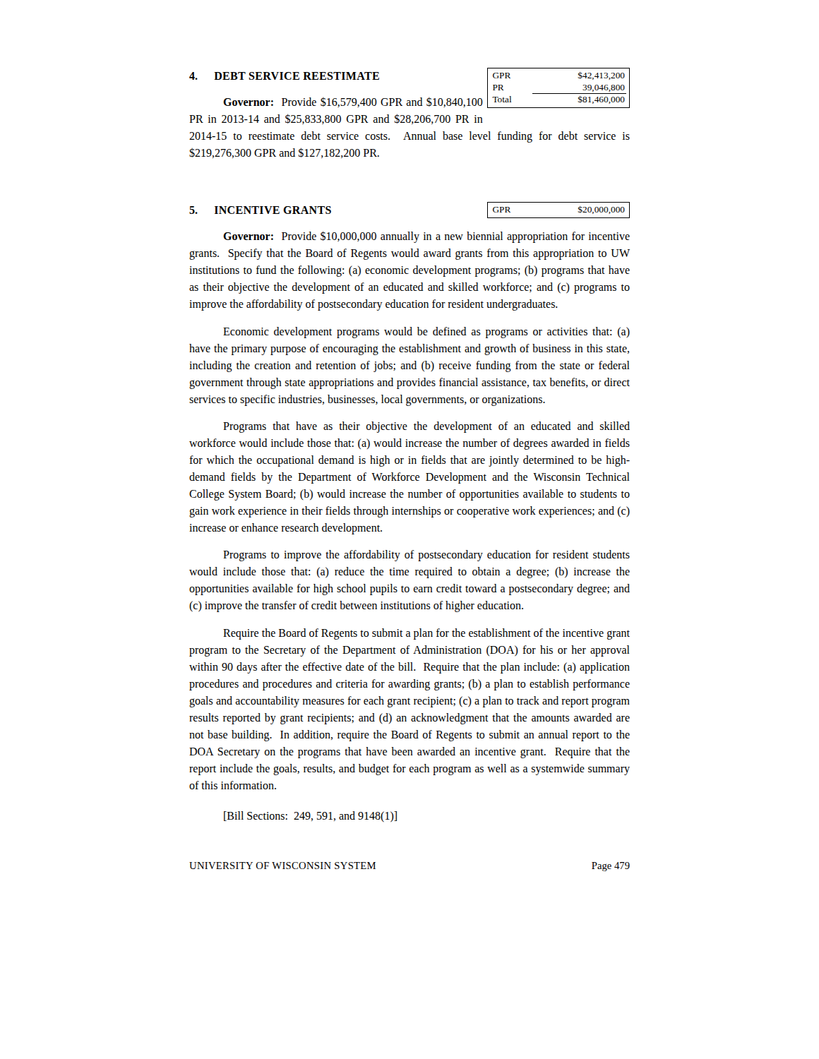| GPR | $42,413,200 |
| PR | 39,046,800 |
| Total | $81,460,000 |
4. DEBT SERVICE REESTIMATE
Governor: Provide $16,579,400 GPR and $10,840,100 PR in 2013-14 and $25,833,800 GPR and $28,206,700 PR in 2014-15 to reestimate debt service costs. Annual base level funding for debt service is $219,276,300 GPR and $127,182,200 PR.
| GPR | $20,000,000 |
5. INCENTIVE GRANTS
Governor: Provide $10,000,000 annually in a new biennial appropriation for incentive grants. Specify that the Board of Regents would award grants from this appropriation to UW institutions to fund the following: (a) economic development programs; (b) programs that have as their objective the development of an educated and skilled workforce; and (c) programs to improve the affordability of postsecondary education for resident undergraduates.
Economic development programs would be defined as programs or activities that: (a) have the primary purpose of encouraging the establishment and growth of business in this state, including the creation and retention of jobs; and (b) receive funding from the state or federal government through state appropriations and provides financial assistance, tax benefits, or direct services to specific industries, businesses, local governments, or organizations.
Programs that have as their objective the development of an educated and skilled workforce would include those that: (a) would increase the number of degrees awarded in fields for which the occupational demand is high or in fields that are jointly determined to be high-demand fields by the Department of Workforce Development and the Wisconsin Technical College System Board; (b) would increase the number of opportunities available to students to gain work experience in their fields through internships or cooperative work experiences; and (c) increase or enhance research development.
Programs to improve the affordability of postsecondary education for resident students would include those that: (a) reduce the time required to obtain a degree; (b) increase the opportunities available for high school pupils to earn credit toward a postsecondary degree; and (c) improve the transfer of credit between institutions of higher education.
Require the Board of Regents to submit a plan for the establishment of the incentive grant program to the Secretary of the Department of Administration (DOA) for his or her approval within 90 days after the effective date of the bill. Require that the plan include: (a) application procedures and procedures and criteria for awarding grants; (b) a plan to establish performance goals and accountability measures for each grant recipient; (c) a plan to track and report program results reported by grant recipients; and (d) an acknowledgment that the amounts awarded are not base building. In addition, require the Board of Regents to submit an annual report to the DOA Secretary on the programs that have been awarded an incentive grant. Require that the report include the goals, results, and budget for each program as well as a systemwide summary of this information.
[Bill Sections: 249, 591, and 9148(1)]
UNIVERSITY OF WISCONSIN SYSTEM Page 479